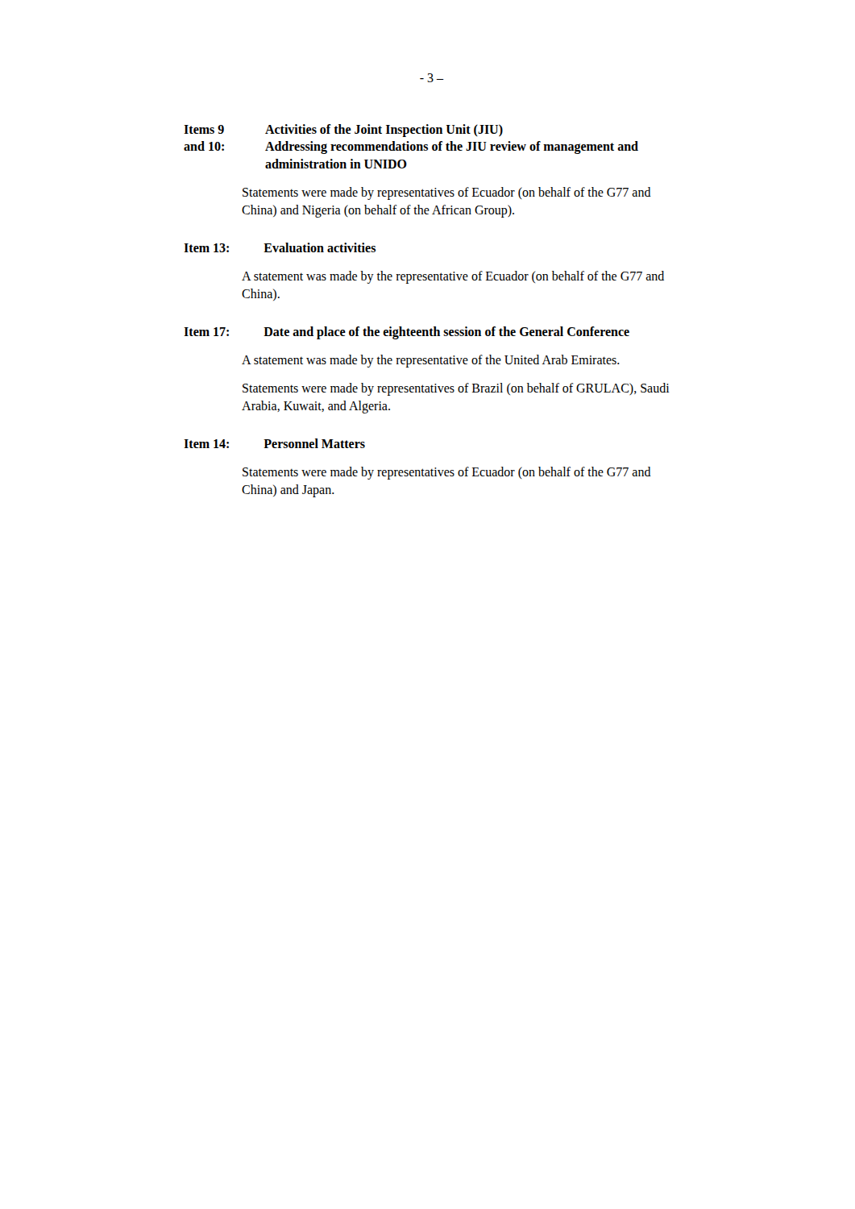- 3 –
| Items 9 | Activities of the Joint Inspection Unit (JIU) |
| and 10: | Addressing recommendations of the JIU review of management and administration in UNIDO |
Statements were made by representatives of Ecuador (on behalf of the G77 and China) and Nigeria (on behalf of the African Group).
Item 13: Evaluation activities
A statement was made by the representative of Ecuador (on behalf of the G77 and China).
Item 17: Date and place of the eighteenth session of the General Conference
A statement was made by the representative of the United Arab Emirates.
Statements were made by representatives of Brazil (on behalf of GRULAC), Saudi Arabia, Kuwait, and Algeria.
Item 14: Personnel Matters
Statements were made by representatives of Ecuador (on behalf of the G77 and China) and Japan.